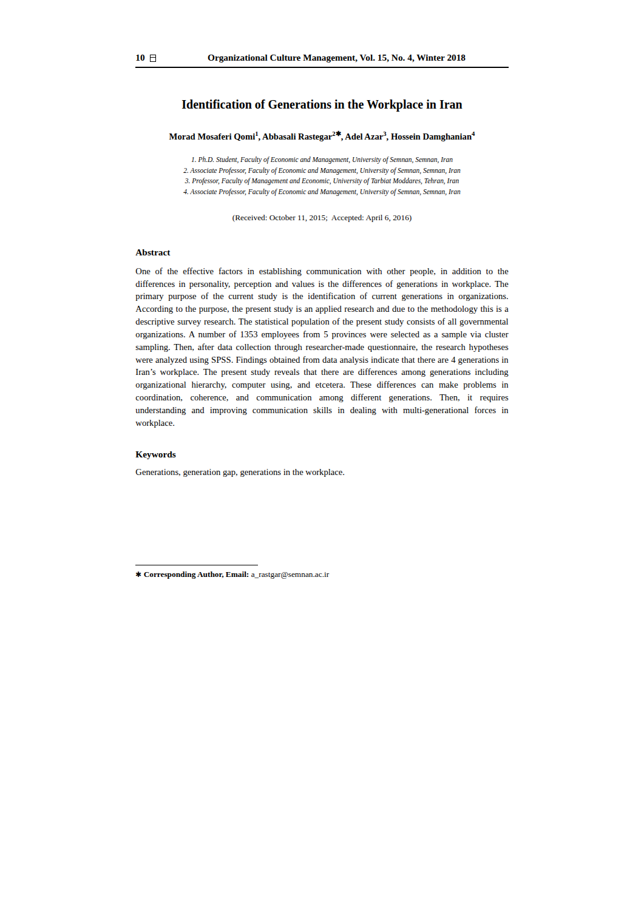10
Organizational Culture Management, Vol. 15, No. 4, Winter 2018
Identification of Generations in the Workplace in Iran
Morad Mosaferi Qomi1, Abbasali Rastegar2✱, Adel Azar3, Hossein Damghanian4
1. Ph.D. Student, Faculty of Economic and Management, University of Semnan, Semnan, Iran
2. Associate Professor, Faculty of Economic and Management, University of Semnan, Semnan, Iran
3. Professor, Faculty of Management and Economic, University of Tarbiat Moddares, Tehran, Iran
4. Associate Professor, Faculty of Economic and Management, University of Semnan, Semnan, Iran
(Received: October 11, 2015; Accepted: April 6, 2016)
Abstract
One of the effective factors in establishing communication with other people, in addition to the differences in personality, perception and values is the differences of generations in workplace. The primary purpose of the current study is the identification of current generations in organizations. According to the purpose, the present study is an applied research and due to the methodology this is a descriptive survey research. The statistical population of the present study consists of all governmental organizations. A number of 1353 employees from 5 provinces were selected as a sample via cluster sampling. Then, after data collection through researcher-made questionnaire, the research hypotheses were analyzed using SPSS. Findings obtained from data analysis indicate that there are 4 generations in Iran’s workplace. The present study reveals that there are differences among generations including organizational hierarchy, computer using, and etcetera. These differences can make problems in coordination, coherence, and communication among different generations. Then, it requires understanding and improving communication skills in dealing with multi-generational forces in workplace.
Keywords
Generations, generation gap, generations in the workplace.
✱ Corresponding Author, Email: a_rastgar@semnan.ac.ir